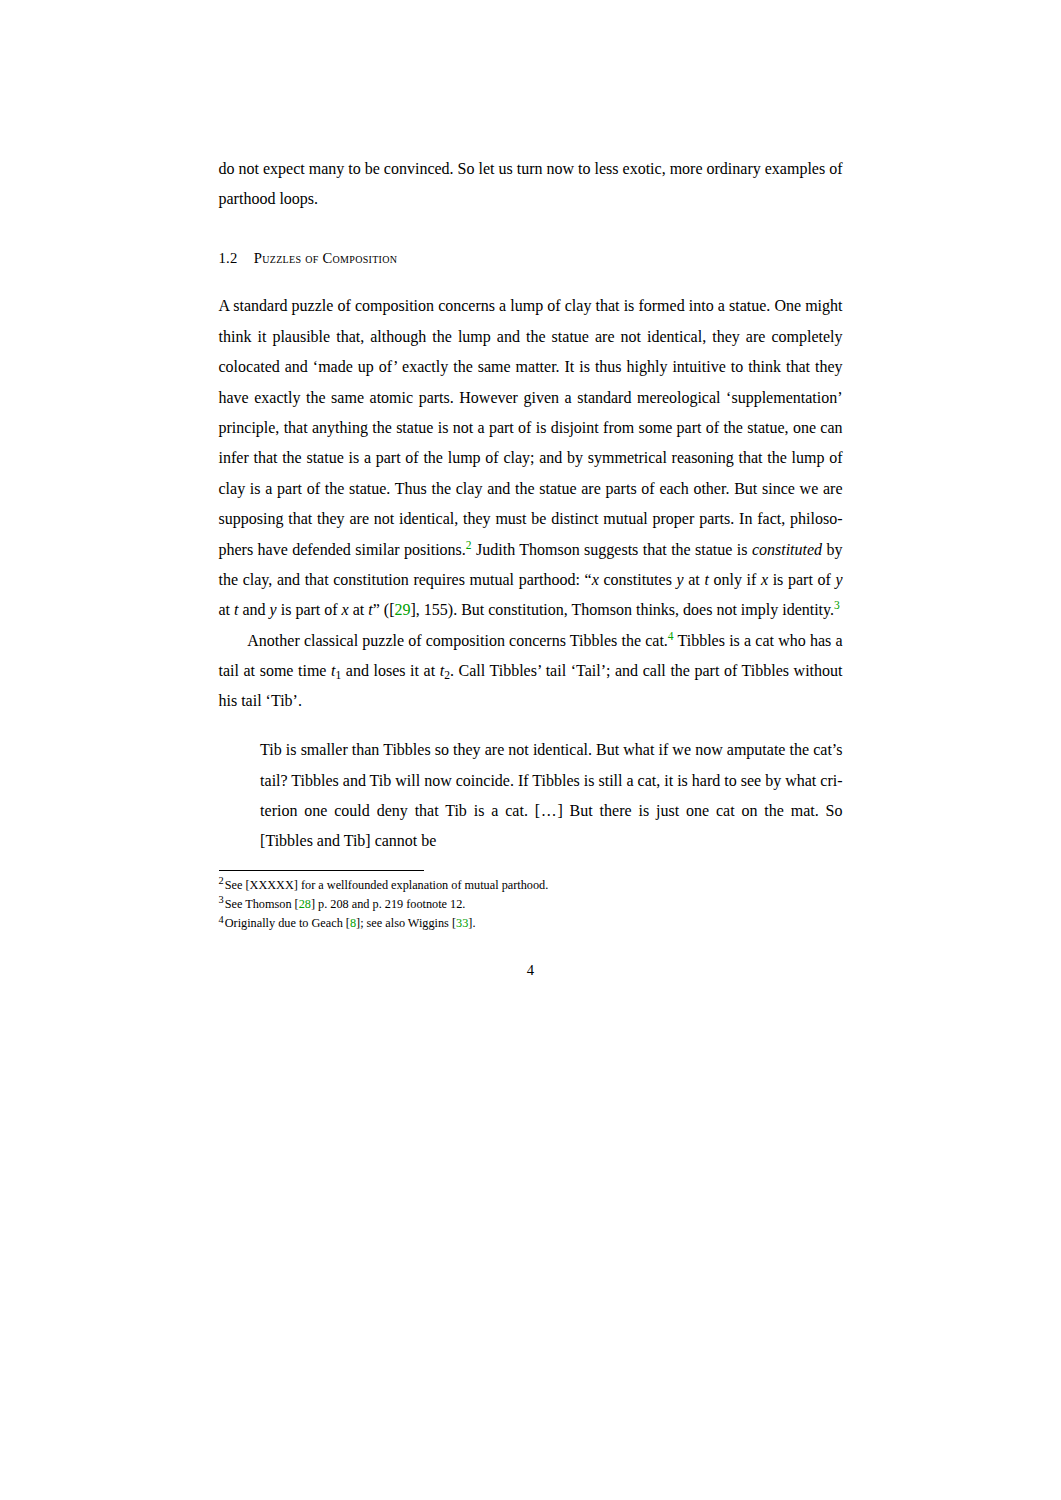do not expect many to be convinced. So let us turn now to less exotic, more ordinary examples of parthood loops.
1.2 Puzzles of Composition
A standard puzzle of composition concerns a lump of clay that is formed into a statue. One might think it plausible that, although the lump and the statue are not identical, they are completely colocated and ‘made up of’ exactly the same matter. It is thus highly intuitive to think that they have exactly the same atomic parts. However given a standard mereological ‘supplementation’ principle, that anything the statue is not a part of is disjoint from some part of the statue, one can infer that the statue is a part of the lump of clay; and by symmetrical reasoning that the lump of clay is a part of the statue. Thus the clay and the statue are parts of each other. But since we are supposing that they are not identical, they must be distinct mutual proper parts. In fact, philosophers have defended similar positions.2 Judith Thomson suggests that the statue is constituted by the clay, and that constitution requires mutual parthood: “x constitutes y at t only if x is part of y at t and y is part of x at t” ([29], 155). But constitution, Thomson thinks, does not imply identity.3
Another classical puzzle of composition concerns Tibbles the cat.4 Tibbles is a cat who has a tail at some time t1 and loses it at t2. Call Tibbles’ tail ‘Tail’; and call the part of Tibbles without his tail ‘Tib’.
Tib is smaller than Tibbles so they are not identical. But what if we now amputate the cat’s tail? Tibbles and Tib will now coincide. If Tibbles is still a cat, it is hard to see by what criterion one could deny that Tib is a cat. [ . . . ] But there is just one cat on the mat. So [Tibbles and Tib] cannot be
2See [XXXXX] for a wellfounded explanation of mutual parthood.
3See Thomson [28] p. 208 and p. 219 footnote 12.
4Originally due to Geach [8]; see also Wiggins [33].
4